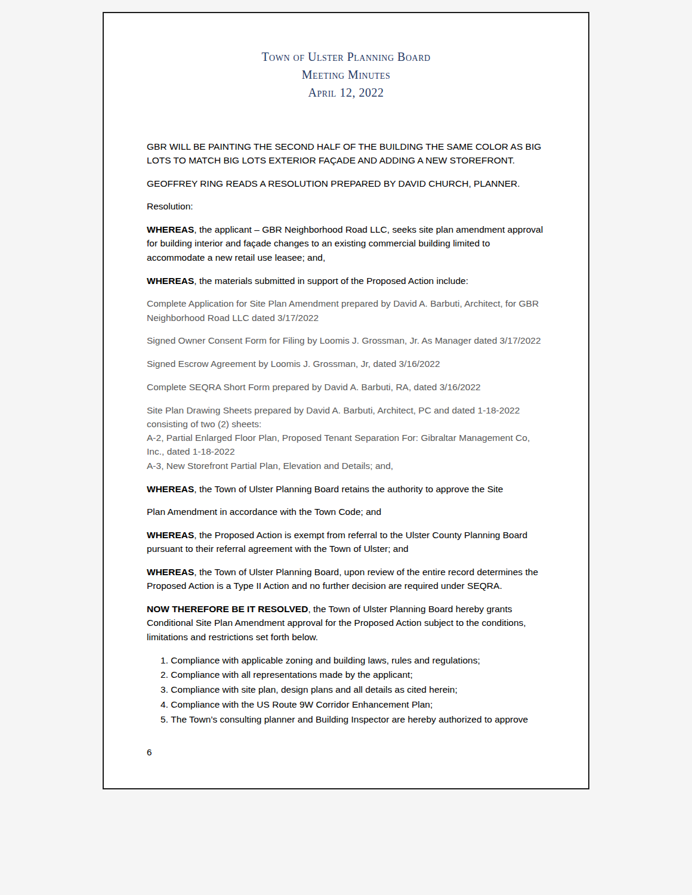Town of Ulster Planning Board
Meeting Minutes
April 12, 2022
GBR will be painting the second half of the building the same color as Big Lots to match Big Lots exterior façade and adding a new storefront.
Geoffrey Ring reads a resolution prepared by David Church, Planner.
Resolution:
WHEREAS, the applicant – GBR Neighborhood Road LLC, seeks site plan amendment approval for building interior and façade changes to an existing commercial building limited to accommodate a new retail use leasee; and,
WHEREAS, the materials submitted in support of the Proposed Action include:
Complete Application for Site Plan Amendment prepared by David A. Barbuti, Architect, for GBR Neighborhood Road LLC dated 3/17/2022
Signed Owner Consent Form for Filing by Loomis J. Grossman, Jr. As Manager dated 3/17/2022
Signed Escrow Agreement by Loomis J. Grossman, Jr, dated 3/16/2022
Complete SEQRA Short Form prepared by David A. Barbuti, RA, dated 3/16/2022
Site Plan Drawing Sheets prepared by David A. Barbuti, Architect, PC and dated 1-18-2022
consisting of two (2) sheets:
A-2, Partial Enlarged Floor Plan, Proposed Tenant Separation For: Gibraltar Management Co, Inc., dated 1-18-2022
A-3, New Storefront Partial Plan, Elevation and Details; and,
WHEREAS, the Town of Ulster Planning Board retains the authority to approve the Site
Plan Amendment in accordance with the Town Code; and
WHEREAS, the Proposed Action is exempt from referral to the Ulster County Planning Board pursuant to their referral agreement with the Town of Ulster; and
WHEREAS, the Town of Ulster Planning Board, upon review of the entire record determines the Proposed Action is a Type II Action and no further decision are required under SEQRA.
NOW THEREFORE BE IT RESOLVED, the Town of Ulster Planning Board hereby grants Conditional Site Plan Amendment approval for the Proposed Action subject to the conditions, limitations and restrictions set forth below.
Compliance with applicable zoning and building laws, rules and regulations;
Compliance with all representations made by the applicant;
Compliance with site plan, design plans and all details as cited herein;
Compliance with the US Route 9W Corridor Enhancement Plan;
The Town’s consulting planner and Building Inspector are hereby authorized to approve
6